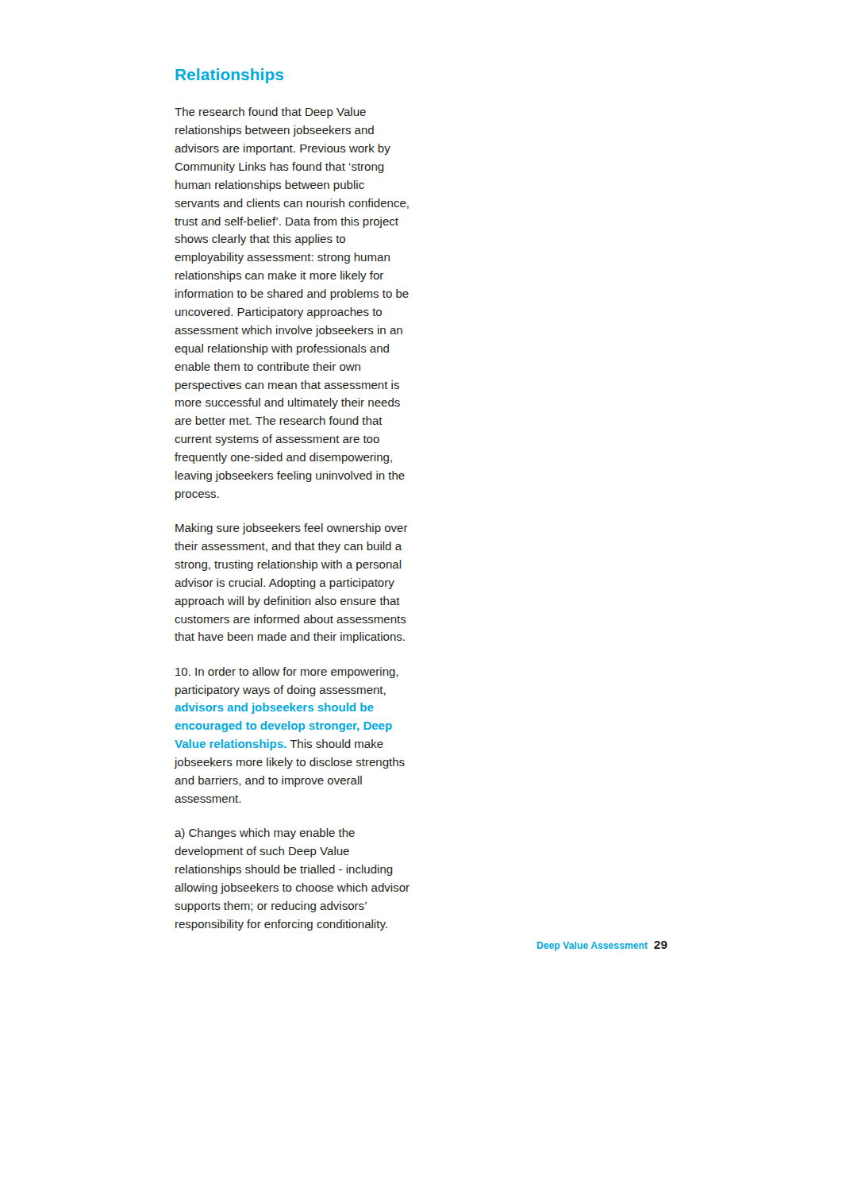Relationships
The research found that Deep Value relationships between jobseekers and advisors are important. Previous work by Community Links has found that ‘strong human relationships between public servants and clients can nourish confidence, trust and self-belief’. Data from this project shows clearly that this applies to employability assessment: strong human relationships can make it more likely for information to be shared and problems to be uncovered. Participatory approaches to assessment which involve jobseekers in an equal relationship with professionals and enable them to contribute their own perspectives can mean that assessment is more successful and ultimately their needs are better met. The research found that current systems of assessment are too frequently one-sided and disempowering, leaving jobseekers feeling uninvolved in the process.
Making sure jobseekers feel ownership over their assessment, and that they can build a strong, trusting relationship with a personal advisor is crucial. Adopting a participatory approach will by definition also ensure that customers are informed about assessments that have been made and their implications.
10. In order to allow for more empowering, participatory ways of doing assessment, advisors and jobseekers should be encouraged to develop stronger, Deep Value relationships. This should make jobseekers more likely to disclose strengths and barriers, and to improve overall assessment.
a) Changes which may enable the development of such Deep Value relationships should be trialled - including allowing jobseekers to choose which advisor supports them; or reducing advisors’ responsibility for enforcing conditionality.
Deep Value Assessment29